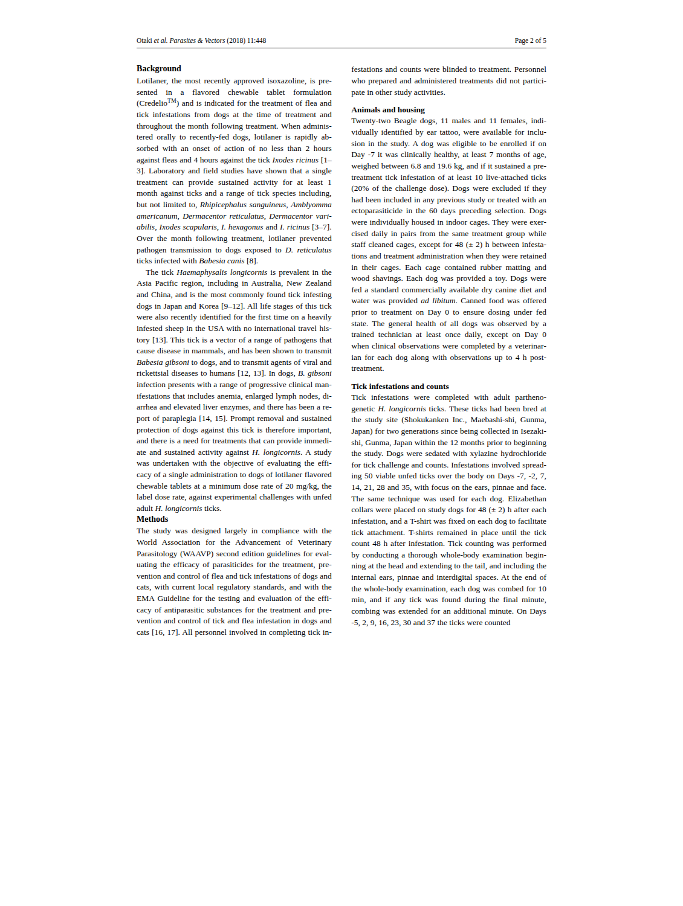Otaki et al. Parasites & Vectors (2018) 11:448
Page 2 of 5
Background
Lotilaner, the most recently approved isoxazoline, is presented in a flavored chewable tablet formulation (CredelioTM) and is indicated for the treatment of flea and tick infestations from dogs at the time of treatment and throughout the month following treatment. When administered orally to recently-fed dogs, lotilaner is rapidly absorbed with an onset of action of no less than 2 hours against fleas and 4 hours against the tick Ixodes ricinus [1–3]. Laboratory and field studies have shown that a single treatment can provide sustained activity for at least 1 month against ticks and a range of tick species including, but not limited to, Rhipicephalus sanguineus, Amblyomma americanum, Dermacentor reticulatus, Dermacentor variabilis, Ixodes scapularis, I. hexagonus and I. ricinus [3–7]. Over the month following treatment, lotilaner prevented pathogen transmission to dogs exposed to D. reticulatus ticks infected with Babesia canis [8].
The tick Haemaphysalis longicornis is prevalent in the Asia Pacific region, including in Australia, New Zealand and China, and is the most commonly found tick infesting dogs in Japan and Korea [9–12]. All life stages of this tick were also recently identified for the first time on a heavily infested sheep in the USA with no international travel history [13]. This tick is a vector of a range of pathogens that cause disease in mammals, and has been shown to transmit Babesia gibsoni to dogs, and to transmit agents of viral and rickettsial diseases to humans [12, 13]. In dogs, B. gibsoni infection presents with a range of progressive clinical manifestations that includes anemia, enlarged lymph nodes, diarrhea and elevated liver enzymes, and there has been a report of paraplegia [14, 15]. Prompt removal and sustained protection of dogs against this tick is therefore important, and there is a need for treatments that can provide immediate and sustained activity against H. longicornis. A study was undertaken with the objective of evaluating the efficacy of a single administration to dogs of lotilaner flavored chewable tablets at a minimum dose rate of 20 mg/kg, the label dose rate, against experimental challenges with unfed adult H. longicornis ticks.
Methods
The study was designed largely in compliance with the World Association for the Advancement of Veterinary Parasitology (WAAVP) second edition guidelines for evaluating the efficacy of parasiticides for the treatment, prevention and control of flea and tick infestations of dogs and cats, with current local regulatory standards, and with the EMA Guideline for the testing and evaluation of the efficacy of antiparasitic substances for the treatment and prevention and control of tick and flea infestation in dogs and cats [16, 17]. All personnel involved in completing tick infestations and counts were blinded to treatment. Personnel who prepared and administered treatments did not participate in other study activities.
Animals and housing
Twenty-two Beagle dogs, 11 males and 11 females, individually identified by ear tattoo, were available for inclusion in the study. A dog was eligible to be enrolled if on Day -7 it was clinically healthy, at least 7 months of age, weighed between 6.8 and 19.6 kg, and if it sustained a pre-treatment tick infestation of at least 10 live-attached ticks (20% of the challenge dose). Dogs were excluded if they had been included in any previous study or treated with an ectoparasiticide in the 60 days preceding selection. Dogs were individually housed in indoor cages. They were exercised daily in pairs from the same treatment group while staff cleaned cages, except for 48 (± 2) h between infestations and treatment administration when they were retained in their cages. Each cage contained rubber matting and wood shavings. Each dog was provided a toy. Dogs were fed a standard commercially available dry canine diet and water was provided ad libitum. Canned food was offered prior to treatment on Day 0 to ensure dosing under fed state. The general health of all dogs was observed by a trained technician at least once daily, except on Day 0 when clinical observations were completed by a veterinarian for each dog along with observations up to 4 h post-treatment.
Tick infestations and counts
Tick infestations were completed with adult parthenogenetic H. longicornis ticks. These ticks had been bred at the study site (Shokukanken Inc., Maebashi-shi, Gunma, Japan) for two generations since being collected in Isezaki-shi, Gunma, Japan within the 12 months prior to beginning the study. Dogs were sedated with xylazine hydrochloride for tick challenge and counts. Infestations involved spreading 50 viable unfed ticks over the body on Days -7, -2, 7, 14, 21, 28 and 35, with focus on the ears, pinnae and face. The same technique was used for each dog. Elizabethan collars were placed on study dogs for 48 (± 2) h after each infestation, and a T-shirt was fixed on each dog to facilitate tick attachment. T-shirts remained in place until the tick count 48 h after infestation. Tick counting was performed by conducting a thorough whole-body examination beginning at the head and extending to the tail, and including the internal ears, pinnae and interdigital spaces. At the end of the whole-body examination, each dog was combed for 10 min, and if any tick was found during the final minute, combing was extended for an additional minute. On Days -5, 2, 9, 16, 23, 30 and 37 the ticks were counted